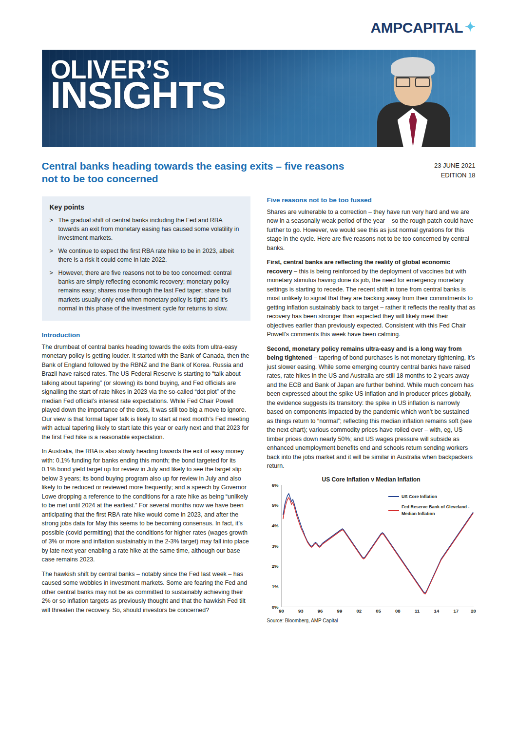AMP CAPITAL✦
OLIVER’S INSIGHTS
Central banks heading towards the easing exits – five reasons not to be too concerned
23 JUNE 2021
EDITION 18
Key points
The gradual shift of central banks including the Fed and RBA towards an exit from monetary easing has caused some volatility in investment markets.
We continue to expect the first RBA rate hike to be in 2023, albeit there is a risk it could come in late 2022.
However, there are five reasons not to be too concerned: central banks are simply reflecting economic recovery; monetary policy remains easy; shares rose through the last Fed taper; share bull markets usually only end when monetary policy is tight; and it’s normal in this phase of the investment cycle for returns to slow.
Introduction
The drumbeat of central banks heading towards the exits from ultra-easy monetary policy is getting louder. It started with the Bank of Canada, then the Bank of England followed by the RBNZ and the Bank of Korea. Russia and Brazil have raised rates. The US Federal Reserve is starting to “talk about talking about tapering” (or slowing) its bond buying, and Fed officials are signalling the start of rate hikes in 2023 via the so-called “dot plot” of the median Fed official’s interest rate expectations. While Fed Chair Powell played down the importance of the dots, it was still too big a move to ignore. Our view is that formal taper talk is likely to start at next month’s Fed meeting with actual tapering likely to start late this year or early next and that 2023 for the first Fed hike is a reasonable expectation.
In Australia, the RBA is also slowly heading towards the exit of easy money with: 0.1% funding for banks ending this month; the bond targeted for its 0.1% bond yield target up for review in July and likely to see the target slip below 3 years; its bond buying program also up for review in July and also likely to be reduced or reviewed more frequently; and a speech by Governor Lowe dropping a reference to the conditions for a rate hike as being “unlikely to be met until 2024 at the earliest.” For several months now we have been anticipating that the first RBA rate hike would come in 2023, and after the strong jobs data for May this seems to be becoming consensus. In fact, it’s possible (covid permitting) that the conditions for higher rates (wages growth of 3% or more and inflation sustainably in the 2-3% target) may fall into place by late next year enabling a rate hike at the same time, although our base case remains 2023.
The hawkish shift by central banks – notably since the Fed last week – has caused some wobbles in investment markets. Some are fearing the Fed and other central banks may not be as committed to sustainably achieving their 2% or so inflation targets as previously thought and that the hawkish Fed tilt will threaten the recovery. So, should investors be concerned?
Five reasons not to be too fussed
Shares are vulnerable to a correction – they have run very hard and we are now in a seasonally weak period of the year – so the rough patch could have further to go. However, we would see this as just normal gyrations for this stage in the cycle. Here are five reasons not to be too concerned by central banks.
First, central banks are reflecting the reality of global economic recovery – this is being reinforced by the deployment of vaccines but with monetary stimulus having done its job, the need for emergency monetary settings is starting to recede. The recent shift in tone from central banks is most unlikely to signal that they are backing away from their commitments to getting inflation sustainably back to target – rather it reflects the reality that as recovery has been stronger than expected they will likely meet their objectives earlier than previously expected. Consistent with this Fed Chair Powell’s comments this week have been calming.
Second, monetary policy remains ultra-easy and is a long way from being tightened – tapering of bond purchases is not monetary tightening, it’s just slower easing. While some emerging country central banks have raised rates, rate hikes in the US and Australia are still 18 months to 2 years away and the ECB and Bank of Japan are further behind. While much concern has been expressed about the spike US inflation and in producer prices globally, the evidence suggests its transitory: the spike in US inflation is narrowly based on components impacted by the pandemic which won’t be sustained as things return to “normal”; reflecting this median inflation remains soft (see the next chart); various commodity prices have rolled over – with, eg, US timber prices down nearly 50%; and US wages pressure will subside as enhanced unemployment benefits end and schools return sending workers back into the jobs market and it will be similar in Australia when backpackers return.
US Core Inflation v Median Inflation
6% 5% 4% 3% 2% 1% 0%
US Core Inflation
Fed Reserve Bank of Cleveland -
Median Inflation
90 93 96 99 02 05 08 11 14 17 20
Source: Bloomberg, AMP Capital